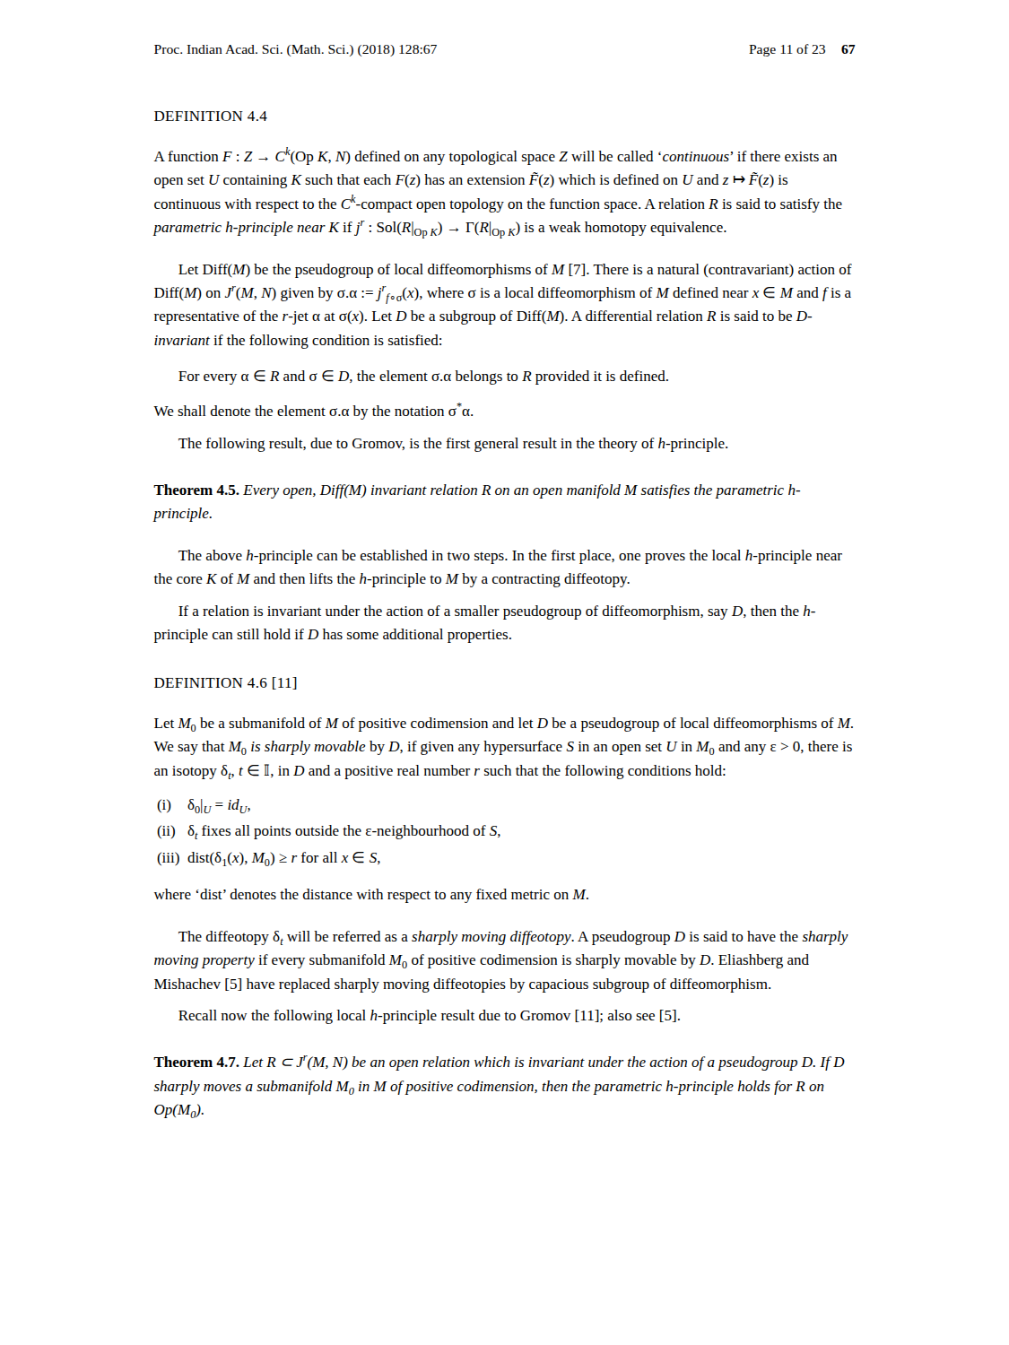Proc. Indian Acad. Sci. (Math. Sci.) (2018) 128:67 Page 11 of 2367
Definition 4.4
A function F : Z → Ck(Op K, N) defined on any topological space Z will be called ‘continuous’ if there exists an open set U containing K such that each F(z) has an extension F̃(z) which is defined on U and z ↦ F̃(z) is continuous with respect to the Ck-compact open topology on the function space. A relation R is said to satisfy the parametric h-principle near K if jr : Sol(R|Op K) → Γ(R|Op K) is a weak homotopy equivalence.
Let Diff(M) be the pseudogroup of local diffeomorphisms of M [7]. There is a natural (contravariant) action of Diff(M) on Jr(M, N) given by σ.α := jrf∘σ(x), where σ is a local diffeomorphism of M defined near x ∈ M and f is a representative of the r-jet α at σ(x). Let D be a subgroup of Diff(M). A differential relation R is said to be D-invariant if the following condition is satisfied:
For every α ∈ R and σ ∈ D, the element σ.α belongs to R provided it is defined.
We shall denote the element σ.α by the notation σ*α.
The following result, due to Gromov, is the first general result in the theory of h-principle.
Theorem 4.5. Every open, Diff(M) invariant relation R on an open manifold M satisfies the parametric h-principle.
The above h-principle can be established in two steps. In the first place, one proves the local h-principle near the core K of M and then lifts the h-principle to M by a contracting diffeotopy.
If a relation is invariant under the action of a smaller pseudogroup of diffeomorphism, say D, then the h-principle can still hold if D has some additional properties.
Definition 4.6 [11]
Let M0 be a submanifold of M of positive codimension and let D be a pseudogroup of local diffeomorphisms of M. We say that M0 is sharply movable by D, if given any hypersurface S in an open set U in M0 and any ε > 0, there is an isotopy δt, t ∈ 𝕀, in D and a positive real number r such that the following conditions hold:
(i) δ0|U = idU,
(ii) δt fixes all points outside the ε-neighbourhood of S,
(iii) dist(δ1(x), M0) ≥ r for all x ∈ S,
where ‘dist’ denotes the distance with respect to any fixed metric on M.
The diffeotopy δt will be referred as a sharply moving diffeotopy. A pseudogroup D is said to have the sharply moving property if every submanifold M0 of positive codimension is sharply movable by D. Eliashberg and Mishachev [5] have replaced sharply moving diffeotopies by capacious subgroup of diffeomorphism.
Recall now the following local h-principle result due to Gromov [11]; also see [5].
Theorem 4.7. Let R ⊂ Jr(M, N) be an open relation which is invariant under the action of a pseudogroup D. If D sharply moves a submanifold M0 in M of positive codimension, then the parametric h-principle holds for R on Op(M0).